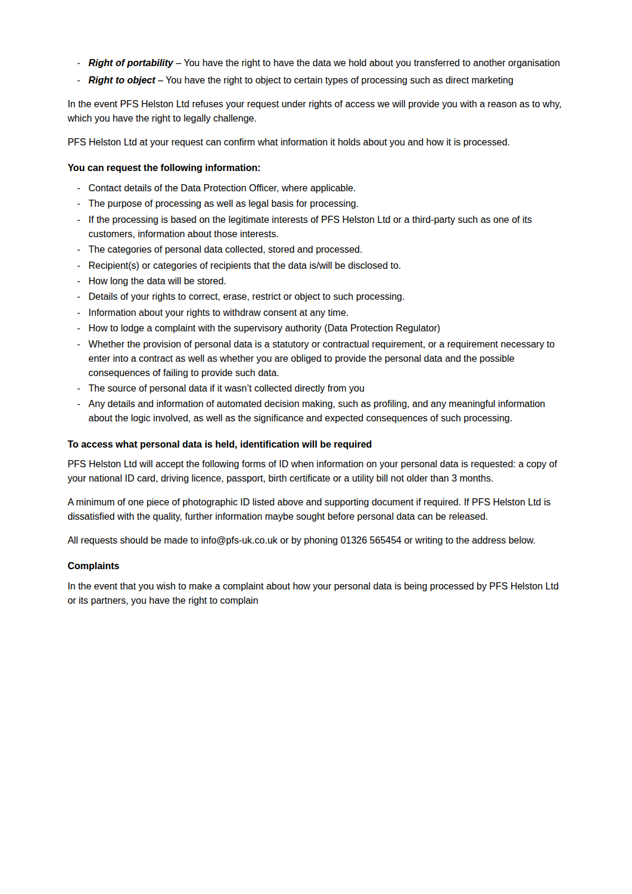Right of portability – You have the right to have the data we hold about you transferred to another organisation
Right to object – You have the right to object to certain types of processing such as direct marketing
In the event PFS Helston Ltd refuses your request under rights of access we will provide you with a reason as to why, which you have the right to legally challenge.
PFS Helston Ltd at your request can confirm what information it holds about you and how it is processed.
You can request the following information:
Contact details of the Data Protection Officer, where applicable.
The purpose of processing as well as legal basis for processing.
If the processing is based on the legitimate interests of PFS Helston Ltd or a third-party such as one of its customers, information about those interests.
The categories of personal data collected, stored and processed.
Recipient(s) or categories of recipients that the data is/will be disclosed to.
How long the data will be stored.
Details of your rights to correct, erase, restrict or object to such processing.
Information about your rights to withdraw consent at any time.
How to lodge a complaint with the supervisory authority (Data Protection Regulator)
Whether the provision of personal data is a statutory or contractual requirement, or a requirement necessary to enter into a contract as well as whether you are obliged to provide the personal data and the possible consequences of failing to provide such data.
The source of personal data if it wasn’t collected directly from you
Any details and information of automated decision making, such as profiling, and any meaningful information about the logic involved, as well as the significance and expected consequences of such processing.
To access what personal data is held, identification will be required
PFS Helston Ltd will accept the following forms of ID when information on your personal data is requested: a copy of your national ID card, driving licence, passport, birth certificate or a utility bill not older than 3 months.
A minimum of one piece of photographic ID listed above and supporting document if required. If PFS Helston Ltd is dissatisfied with the quality, further information maybe sought before personal data can be released.
All requests should be made to info@pfs-uk.co.uk or by phoning 01326 565454 or writing to the address below.
Complaints
In the event that you wish to make a complaint about how your personal data is being processed by PFS Helston Ltd or its partners, you have the right to complain